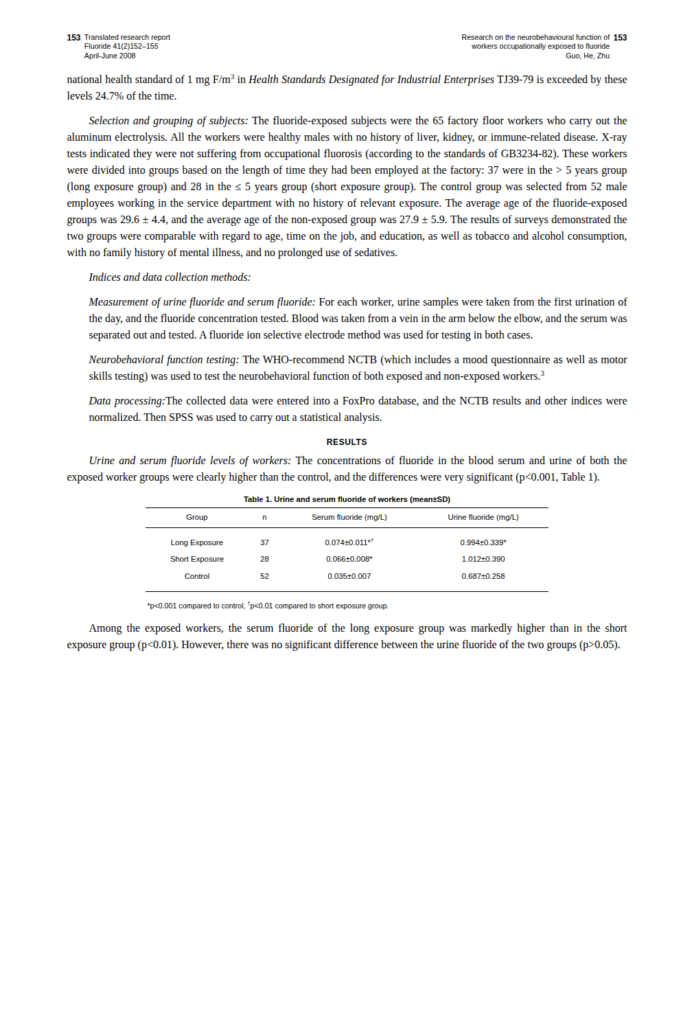153 Translated research report Fluoride 41(2)152–155 April-June 2008
Research on the neurobehavioural function of workers occupationally exposed to fluoride Guo, He, Zhu 153
national health standard of 1 mg F/m3 in Health Standards Designated for Industrial Enterprises TJ39-79 is exceeded by these levels 24.7% of the time.
Selection and grouping of subjects: The fluoride-exposed subjects were the 65 factory floor workers who carry out the aluminum electrolysis. All the workers were healthy males with no history of liver, kidney, or immune-related disease. X-ray tests indicated they were not suffering from occupational fluorosis (according to the standards of GB3234-82). These workers were divided into groups based on the length of time they had been employed at the factory: 37 were in the > 5 years group (long exposure group) and 28 in the ≤ 5 years group (short exposure group). The control group was selected from 52 male employees working in the service department with no history of relevant exposure. The average age of the fluoride-exposed groups was 29.6 ± 4.4, and the average age of the non-exposed group was 27.9 ± 5.9. The results of surveys demonstrated the two groups were comparable with regard to age, time on the job, and education, as well as tobacco and alcohol consumption, with no family history of mental illness, and no prolonged use of sedatives.
Indices and data collection methods:
Measurement of urine fluoride and serum fluoride: For each worker, urine samples were taken from the first urination of the day, and the fluoride concentration tested. Blood was taken from a vein in the arm below the elbow, and the serum was separated out and tested. A fluoride ion selective electrode method was used for testing in both cases.
Neurobehavioral function testing: The WHO-recommend NCTB (which includes a mood questionnaire as well as motor skills testing) was used to test the neurobehavioral function of both exposed and non-exposed workers.3
Data processing: The collected data were entered into a FoxPro database, and the NCTB results and other indices were normalized. Then SPSS was used to carry out a statistical analysis.
RESULTS
Urine and serum fluoride levels of workers: The concentrations of fluoride in the blood serum and urine of both the exposed worker groups were clearly higher than the control, and the differences were very significant (p<0.001, Table 1).
Table 1. Urine and serum fluoride of workers (mean±SD)
| Group | n | Serum fluoride (mg/L) | Urine fluoride (mg/L) |
| --- | --- | --- | --- |
| Long Exposure | 37 | 0.074±0.011* † | 0.994±0.339* |
| Short Exposure | 28 | 0.066±0.008* | 1.012±0.390 |
| Control | 52 | 0.035±0.007 | 0.687±0.258 |
*p<0.001 compared to control, †p<0.01 compared to short exposure group.
Among the exposed workers, the serum fluoride of the long exposure group was markedly higher than in the short exposure group (p<0.01). However, there was no significant difference between the urine fluoride of the two groups (p>0.05).